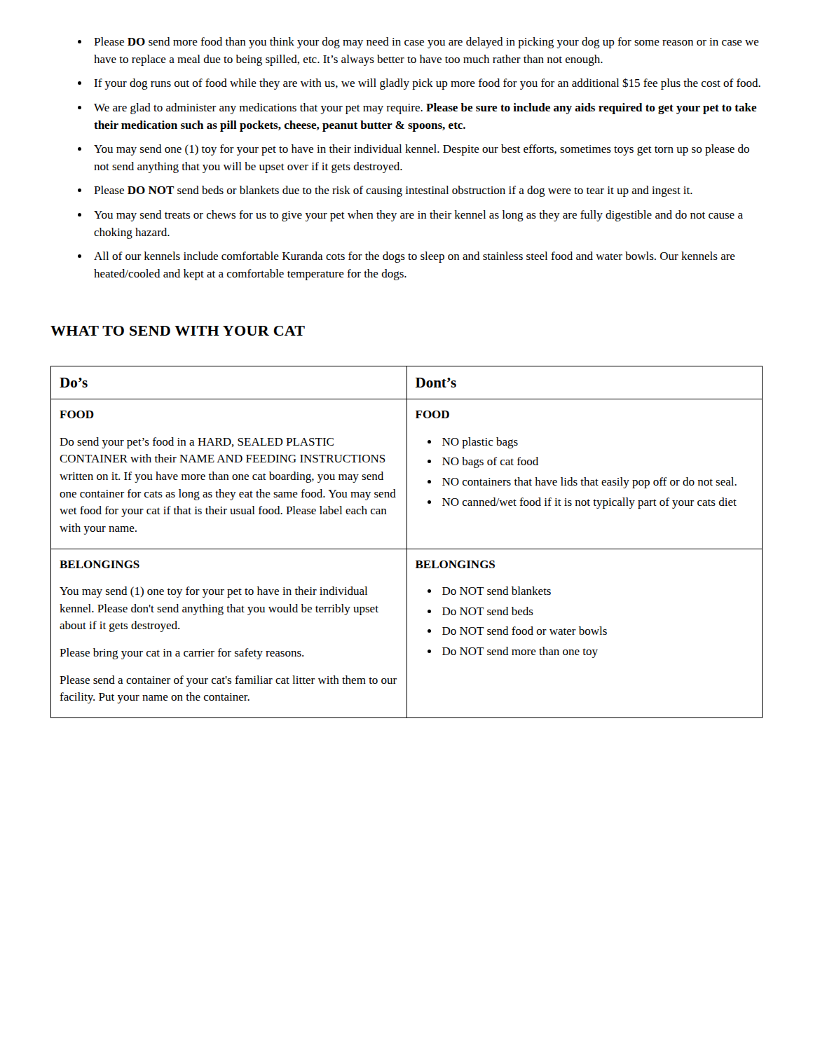Please DO send more food than you think your dog may need in case you are delayed in picking your dog up for some reason or in case we have to replace a meal due to being spilled, etc. It’s always better to have too much rather than not enough.
If your dog runs out of food while they are with us, we will gladly pick up more food for you for an additional $15 fee plus the cost of food.
We are glad to administer any medications that your pet may require. Please be sure to include any aids required to get your pet to take their medication such as pill pockets, cheese, peanut butter & spoons, etc.
You may send one (1) toy for your pet to have in their individual kennel. Despite our best efforts, sometimes toys get torn up so please do not send anything that you will be upset over if it gets destroyed.
Please DO NOT send beds or blankets due to the risk of causing intestinal obstruction if a dog were to tear it up and ingest it.
You may send treats or chews for us to give your pet when they are in their kennel as long as they are fully digestible and do not cause a choking hazard.
All of our kennels include comfortable Kuranda cots for the dogs to sleep on and stainless steel food and water bowls. Our kennels are heated/cooled and kept at a comfortable temperature for the dogs.
WHAT TO SEND WITH YOUR CAT
| Do’s | Dont’s |
| --- | --- |
| FOOD Do send your pet’s food in a HARD, SEALED PLASTIC CONTAINER with their NAME AND FEEDING INSTRUCTIONS written on it. If you have more than one cat boarding, you may send one container for cats as long as they eat the same food. You may send wet food for your cat if that is their usual food. Please label each can with your name. | FOOD NO plastic bags NO bags of cat food NO containers that have lids that easily pop off or do not seal. NO canned/wet food if it is not typically part of your cats diet |
| BELONGINGS You may send (1) one toy for your pet to have in their individual kennel. Please don't send anything that you would be terribly upset about if it gets destroyed. Please bring your cat in a carrier for safety reasons. Please send a container of your cat's familiar cat litter with them to our facility. Put your name on the container. | BELONGINGS Do NOT send blankets Do NOT send beds Do NOT send food or water bowls Do NOT send more than one toy |